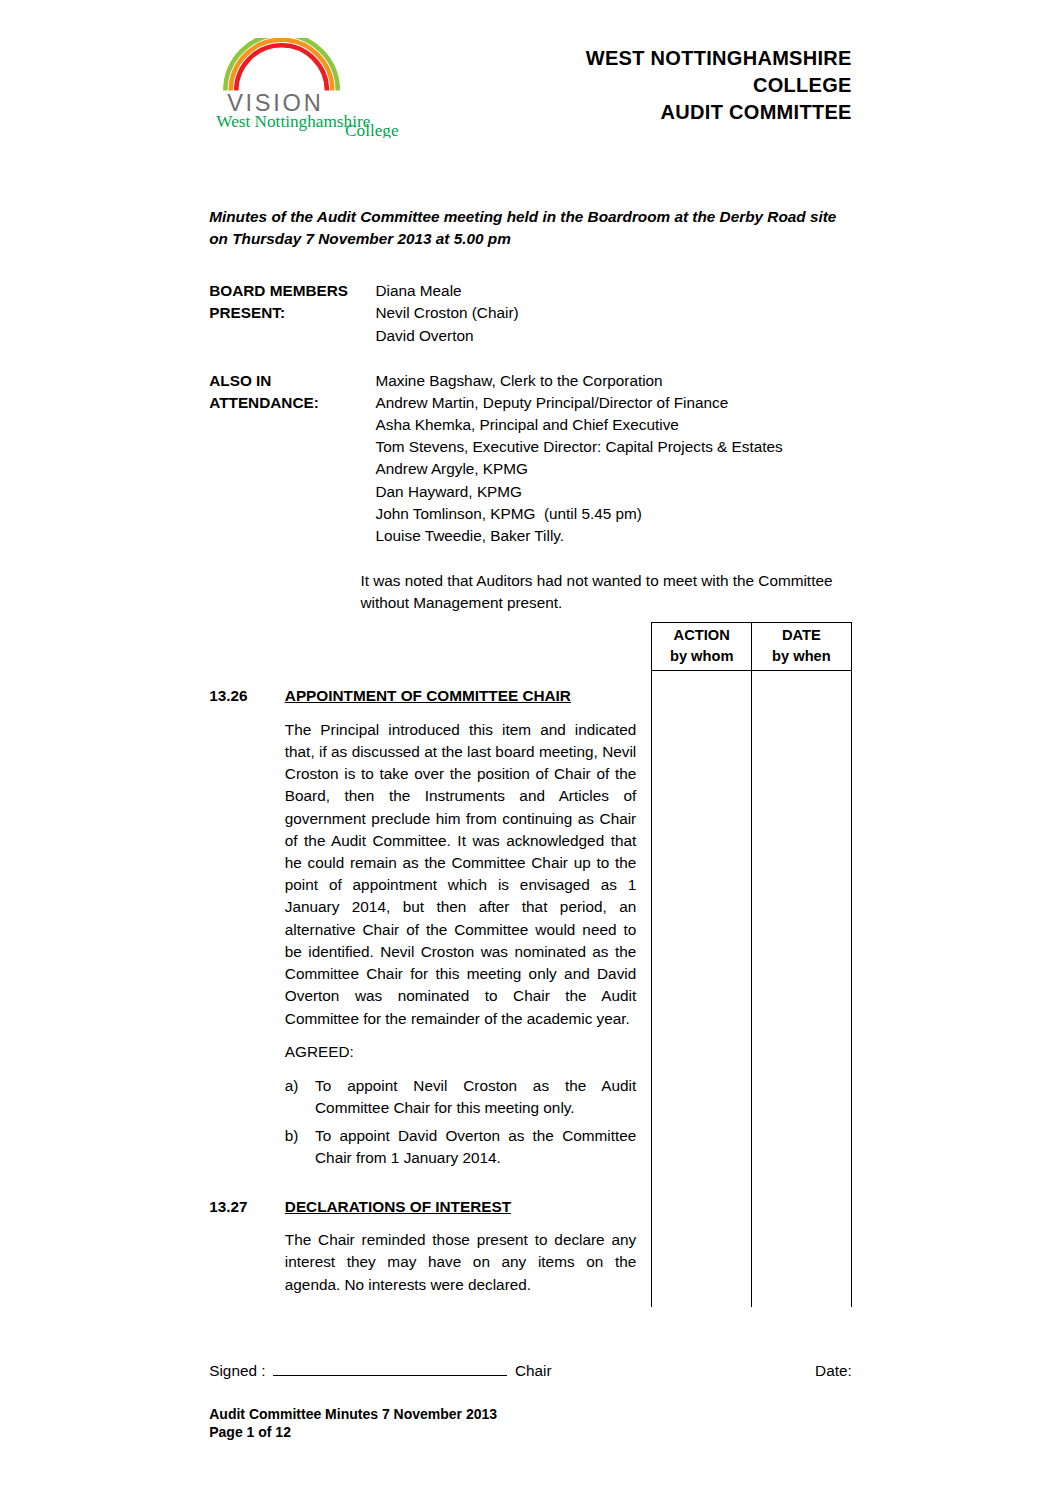VISION West Nottinghamshire College
WEST NOTTINGHAMSHIRE COLLEGE
AUDIT COMMITTEE
Minutes of the Audit Committee meeting held in the Boardroom at the Derby Road site on Thursday 7 November 2013 at 5.00 pm
| BOARD MEMBERS PRESENT: | Diana Meale Nevil Croston (Chair) David Overton |
| ALSO IN ATTENDANCE: | Maxine Bagshaw, Clerk to the Corporation Andrew Martin, Deputy Principal/Director of Finance Asha Khemka, Principal and Chief Executive Tom Stevens, Executive Director: Capital Projects & Estates Andrew Argyle, KPMG Dan Hayward, KPMG John Tomlinson, KPMG (until 5.45 pm) Louise Tweedie, Baker Tilly. |
It was noted that Auditors had not wanted to meet with the Committee without Management present.
| | | ACTION by whom | DATE by when |
| --- | --- | --- | --- |
| 13.26 | APPOINTMENT OF COMMITTEE CHAIR The Principal introduced this item and indicated that, if as discussed at the last board meeting, Nevil Croston is to take over the position of Chair of the Board, then the Instruments and Articles of government preclude him from continuing as Chair of the Audit Committee. It was acknowledged that he could remain as the Committee Chair up to the point of appointment which is envisaged as 1 January 2014, but then after that period, an alternative Chair of the Committee would need to be identified. Nevil Croston was nominated as the Committee Chair for this meeting only and David Overton was nominated to Chair the Audit Committee for the remainder of the academic year. AGREED: a) To appoint Nevil Croston as the Audit Committee Chair for this meeting only. b) To appoint David Overton as the Committee Chair from 1 January 2014. | | |
| 13.27 | DECLARATIONS OF INTEREST The Chair reminded those present to declare any interest they may have on any items on the agenda. No interests were declared. | | |
Signed : Chair
Date:
Audit Committee Minutes 7 November 2013
Page 1 of 12